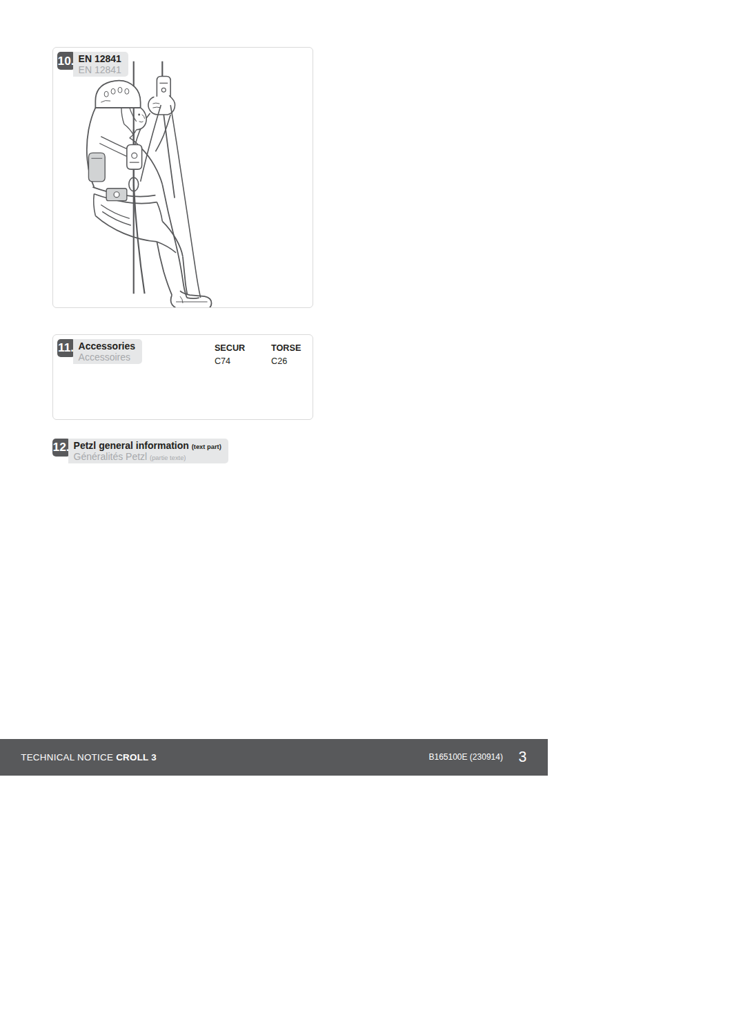10.
EN 12841 EN 12841
11.
Accessories Accessoires
SECUR
C74
TORSE
C26
12.
Petzl general information (text part) Généralités Petzl (partie texte)
TECHNICAL NOTICE CROLL 3
B165100E (230914) 3